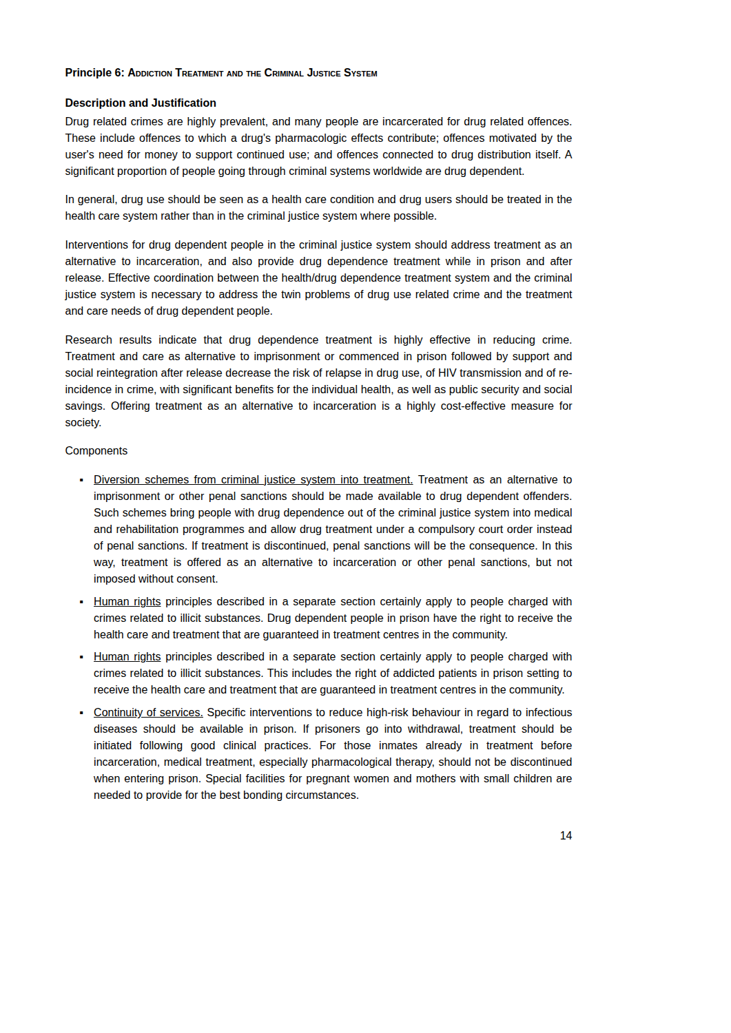Principle 6: Addiction Treatment and the Criminal Justice System
Description and Justification
Drug related crimes are highly prevalent, and many people are incarcerated for drug related offences. These include offences to which a drug's pharmacologic effects contribute; offences motivated by the user's need for money to support continued use; and offences connected to drug distribution itself. A significant proportion of people going through criminal systems worldwide are drug dependent.
In general, drug use should be seen as a health care condition and drug users should be treated in the health care system rather than in the criminal justice system where possible.
Interventions for drug dependent people in the criminal justice system should address treatment as an alternative to incarceration, and also provide drug dependence treatment while in prison and after release. Effective coordination between the health/drug dependence treatment system and the criminal justice system is necessary to address the twin problems of drug use related crime and the treatment and care needs of drug dependent people.
Research results indicate that drug dependence treatment is highly effective in reducing crime. Treatment and care as alternative to imprisonment or commenced in prison followed by support and social reintegration after release decrease the risk of relapse in drug use, of HIV transmission and of re-incidence in crime, with significant benefits for the individual health, as well as public security and social savings. Offering treatment as an alternative to incarceration is a highly cost-effective measure for society.
Components
Diversion schemes from criminal justice system into treatment. Treatment as an alternative to imprisonment or other penal sanctions should be made available to drug dependent offenders. Such schemes bring people with drug dependence out of the criminal justice system into medical and rehabilitation programmes and allow drug treatment under a compulsory court order instead of penal sanctions. If treatment is discontinued, penal sanctions will be the consequence. In this way, treatment is offered as an alternative to incarceration or other penal sanctions, but not imposed without consent.
Human rights principles described in a separate section certainly apply to people charged with crimes related to illicit substances. Drug dependent people in prison have the right to receive the health care and treatment that are guaranteed in treatment centres in the community.
Human rights principles described in a separate section certainly apply to people charged with crimes related to illicit substances. This includes the right of addicted patients in prison setting to receive the health care and treatment that are guaranteed in treatment centres in the community.
Continuity of services. Specific interventions to reduce high-risk behaviour in regard to infectious diseases should be available in prison. If prisoners go into withdrawal, treatment should be initiated following good clinical practices. For those inmates already in treatment before incarceration, medical treatment, especially pharmacological therapy, should not be discontinued when entering prison. Special facilities for pregnant women and mothers with small children are needed to provide for the best bonding circumstances.
14